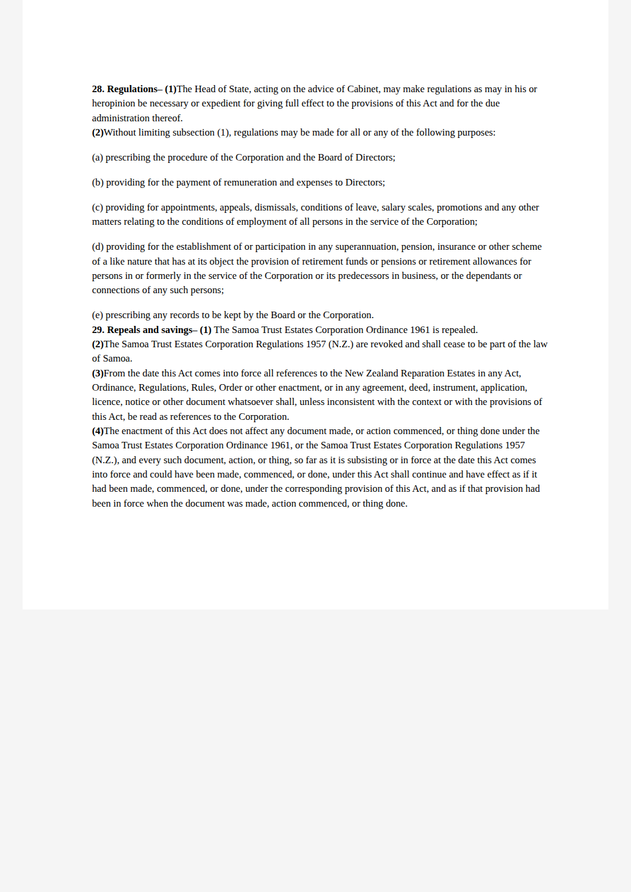28. Regulations– (1) The Head of State, acting on the advice of Cabinet, may make regulations as may in his or heropinion be necessary or expedient for giving full effect to the provisions of this Act and for the due administration thereof.
(2) Without limiting subsection (1), regulations may be made for all or any of the following purposes:
(a) prescribing the procedure of the Corporation and the Board of Directors;
(b) providing for the payment of remuneration and expenses to Directors;
(c) providing for appointments, appeals, dismissals, conditions of leave, salary scales, promotions and any other matters relating to the conditions of employment of all persons in the service of the Corporation;
(d) providing for the establishment of or participation in any superannuation, pension, insurance or other scheme of a like nature that has at its object the provision of retirement funds or pensions or retirement allowances for persons in or formerly in the service of the Corporation or its predecessors in business, or the dependants or connections of any such persons;
(e) prescribing any records to be kept by the Board or the Corporation.
29. Repeals and savings– (1) The Samoa Trust Estates Corporation Ordinance 1961 is repealed.
(2) The Samoa Trust Estates Corporation Regulations 1957 (N.Z.) are revoked and shall cease to be part of the law of Samoa.
(3) From the date this Act comes into force all references to the New Zealand Reparation Estates in any Act, Ordinance, Regulations, Rules, Order or other enactment, or in any agreement, deed, instrument, application, licence, notice or other document whatsoever shall, unless inconsistent with the context or with the provisions of this Act, be read as references to the Corporation.
(4) The enactment of this Act does not affect any document made, or action commenced, or thing done under the Samoa Trust Estates Corporation Ordinance 1961, or the Samoa Trust Estates Corporation Regulations 1957 (N.Z.), and every such document, action, or thing, so far as it is subsisting or in force at the date this Act comes into force and could have been made, commenced, or done, under this Act shall continue and have effect as if it had been made, commenced, or done, under the corresponding provision of this Act, and as if that provision had been in force when the document was made, action commenced, or thing done.